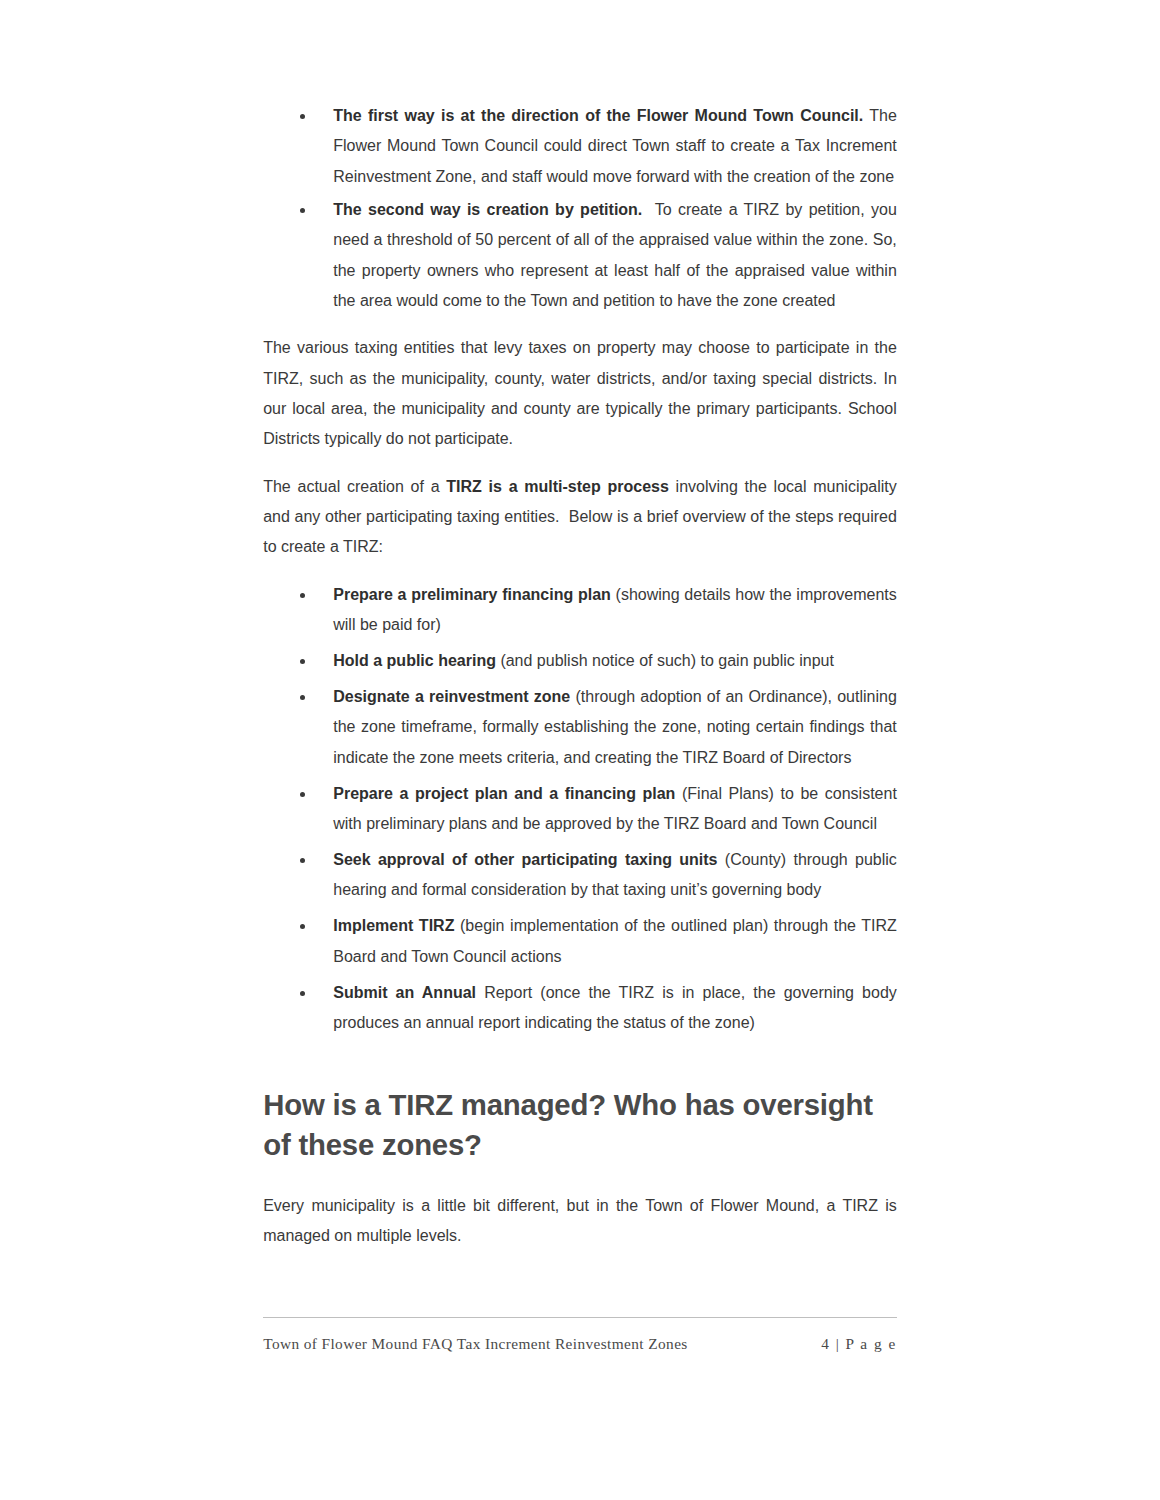The first way is at the direction of the Flower Mound Town Council. The Flower Mound Town Council could direct Town staff to create a Tax Increment Reinvestment Zone, and staff would move forward with the creation of the zone
The second way is creation by petition. To create a TIRZ by petition, you need a threshold of 50 percent of all of the appraised value within the zone. So, the property owners who represent at least half of the appraised value within the area would come to the Town and petition to have the zone created
The various taxing entities that levy taxes on property may choose to participate in the TIRZ, such as the municipality, county, water districts, and/or taxing special districts. In our local area, the municipality and county are typically the primary participants. School Districts typically do not participate.
The actual creation of a TIRZ is a multi-step process involving the local municipality and any other participating taxing entities. Below is a brief overview of the steps required to create a TIRZ:
Prepare a preliminary financing plan (showing details how the improvements will be paid for)
Hold a public hearing (and publish notice of such) to gain public input
Designate a reinvestment zone (through adoption of an Ordinance), outlining the zone timeframe, formally establishing the zone, noting certain findings that indicate the zone meets criteria, and creating the TIRZ Board of Directors
Prepare a project plan and a financing plan (Final Plans) to be consistent with preliminary plans and be approved by the TIRZ Board and Town Council
Seek approval of other participating taxing units (County) through public hearing and formal consideration by that taxing unit’s governing body
Implement TIRZ (begin implementation of the outlined plan) through the TIRZ Board and Town Council actions
Submit an Annual Report (once the TIRZ is in place, the governing body produces an annual report indicating the status of the zone)
How is a TIRZ managed? Who has oversight of these zones?
Every municipality is a little bit different, but in the Town of Flower Mound, a TIRZ is managed on multiple levels.
Town of Flower Mound FAQ Tax Increment Reinvestment Zones
4 | P a g e